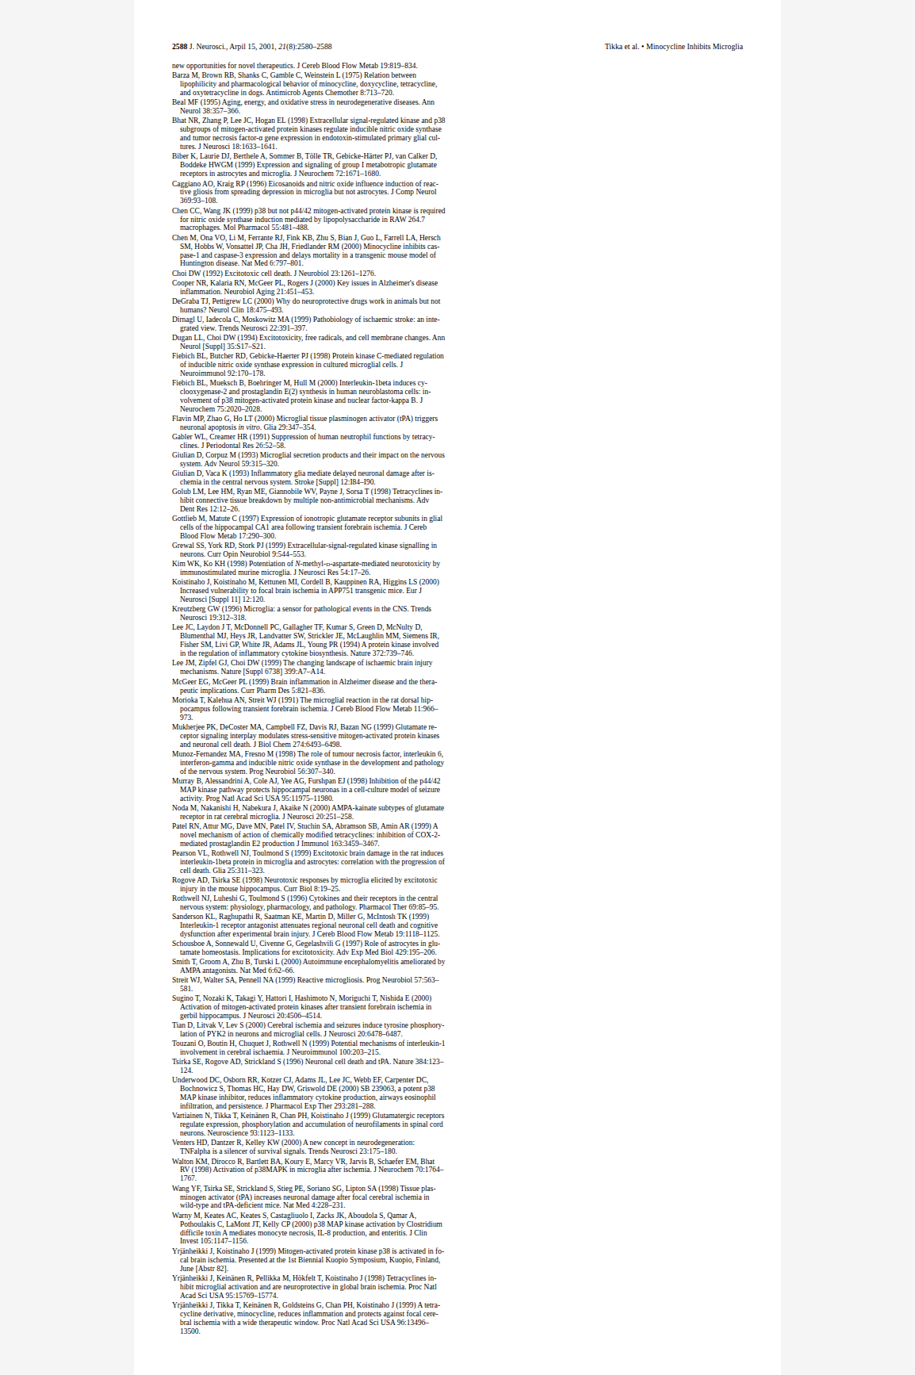2588 J. Neurosci., Arpil 15, 2001, 21(8):2580–2588
Tikka et al. • Minocycline Inhibits Microglia
new opportunities for novel therapeutics. J Cereb Blood Flow Metab 19:819–834.
Barza M, Brown RB, Shanks C, Gamble C, Weinstein L (1975) Relation between lipophilicity and pharmacological behavior of minocycline, doxycycline, tetracycline, and oxytetracycline in dogs. Antimicrob Agents Chemother 8:713–720.
Beal MF (1995) Aging, energy, and oxidative stress in neurodegenerative diseases. Ann Neurol 38:357–366.
Bhat NR, Zhang P, Lee JC, Hogan EL (1998) Extracellular signal-regulated kinase and p38 subgroups of mitogen-activated protein kinases regulate inducible nitric oxide synthase and tumor necrosis factor-α gene expression in endotoxin-stimulated primary glial cultures. J Neurosci 18:1633–1641.
Biber K, Laurie DJ, Berthele A, Sommer B, Tölle TR, Gebicke-Härter PJ, van Calker D, Boddeke HWGM (1999) Expression and signaling of group I metabotropic glutamate receptors in astrocytes and microglia. J Neurochem 72:1671–1680.
Caggiano AO, Kraig RP (1996) Eicosanoids and nitric oxide influence induction of reactive gliosis from spreading depression in microglia but not astrocytes. J Comp Neurol 369:93–108.
Chen CC, Wang JK (1999) p38 but not p44/42 mitogen-activated protein kinase is required for nitric oxide synthase induction mediated by lipopolysaccharide in RAW 264.7 macrophages. Mol Pharmacol 55:481–488.
Chen M, Ona VO, Li M, Ferrante RJ, Fink KB, Zhu S, Bian J, Guo L, Farrell LA, Hersch SM, Hobbs W, Vonsattel JP, Cha JH, Friedlander RM (2000) Minocycline inhibits caspase-1 and caspase-3 expression and delays mortality in a transgenic mouse model of Huntington disease. Nat Med 6:797–801.
Choi DW (1992) Excitotoxic cell death. J Neurobiol 23:1261–1276.
Cooper NR, Kalaria RN, McGeer PL, Rogers J (2000) Key issues in Alzheimer's disease inflammation. Neurobiol Aging 21:451–453.
DeGraba TJ, Pettigrew LC (2000) Why do neuroprotective drugs work in animals but not humans? Neurol Clin 18:475–493.
Dirnagl U, Iadecola C, Moskowitz MA (1999) Pathobiology of ischaemic stroke: an integrated view. Trends Neurosci 22:391–397.
Dugan LL, Choi DW (1994) Excitotoxicity, free radicals, and cell membrane changes. Ann Neurol [Suppl] 35:S17–S21.
Fiebich BL, Butcher RD, Gebicke-Haerter PJ (1998) Protein kinase C-mediated regulation of inducible nitric oxide synthase expression in cultured microglial cells. J Neuroimmunol 92:170–178.
Fiebich BL, Mueksch B, Boehringer M, Hull M (2000) Interleukin-1beta induces cyclooxygenase-2 and prostaglandin E(2) synthesis in human neuroblastoma cells: involvement of p38 mitogen-activated protein kinase and nuclear factor-kappa B. J Neurochem 75:2020–2028.
Flavin MP, Zhao G, Ho LT (2000) Microglial tissue plasminogen activator (tPA) triggers neuronal apoptosis in vitro. Glia 29:347–354.
Gabler WL, Creamer HR (1991) Suppression of human neutrophil functions by tetracyclines. J Periodontal Res 26:52–58.
Giulian D, Corpuz M (1993) Microglial secretion products and their impact on the nervous system. Adv Neurol 59:315–320.
Giulian D, Vaca K (1993) Inflammatory glia mediate delayed neuronal damage after ischemia in the central nervous system. Stroke [Suppl] 12:I84–I90.
Golub LM, Lee HM, Ryan ME, Giannobile WV, Payne J, Sorsa T (1998) Tetracyclines inhibit connective tissue breakdown by multiple non-antimicrobial mechanisms. Adv Dent Res 12:12–26.
Gottlieb M, Matute C (1997) Expression of ionotropic glutamate receptor subunits in glial cells of the hippocampal CA1 area following transient forebrain ischemia. J Cereb Blood Flow Metab 17:290–300.
Grewal SS, York RD, Stork PJ (1999) Extracellular-signal-regulated kinase signalling in neurons. Curr Opin Neurobiol 9:544–553.
Kim WK, Ko KH (1998) Potentiation of N-methyl-d-aspartate-mediated neurotoxicity by immunostimulated murine microglia. J Neurosci Res 54:17–26.
Koistinaho J, Koistinaho M, Kettunen MI, Cordell B, Kauppinen RA, Higgins LS (2000) Increased vulnerability to focal brain ischemia in APP751 transgenic mice. Eur J Neurosci [Suppl 11] 12:120.
Kreutzberg GW (1996) Microglia: a sensor for pathological events in the CNS. Trends Neurosci 19:312–318.
Lee JC, Laydon J T, McDonnell PC, Gallagher TF, Kumar S, Green D, McNulty D, Blumenthal MJ, Heys JR, Landvatter SW, Strickler JE, McLaughlin MM, Siemens IR, Fisher SM, Livi GP, White JR, Adams JL, Young PR (1994) A protein kinase involved in the regulation of inflammatory cytokine biosynthesis. Nature 372:739–746.
Lee JM, Zipfel GJ, Choi DW (1999) The changing landscape of ischaemic brain injury mechanisms. Nature [Suppl 6738] 399:A7–A14.
McGeer EG, McGeer PL (1999) Brain inflammation in Alzheimer disease and the therapeutic implications. Curr Pharm Des 5:821–836.
Morioka T, Kalehua AN, Streit WJ (1991) The microglial reaction in the rat dorsal hippocampus following transient forebrain ischemia. J Cereb Blood Flow Metab 11:966–973.
Mukherjee PK, DeCoster MA, Campbell FZ, Davis RJ, Bazan NG (1999) Glutamate receptor signaling interplay modulates stress-sensitive mitogen-activated protein kinases and neuronal cell death. J Biol Chem 274:6493–6498.
Munoz-Fernandez MA, Fresno M (1998) The role of tumour necrosis factor, interleukin 6, interferon-gamma and inducible nitric oxide synthase in the development and pathology of the nervous system. Prog Neurobiol 56:307–340.
Murray B, Alessandrini A, Cole AJ, Yee AG, Furshpan EJ (1998) Inhibition of the p44/42 MAP kinase pathway protects hippocampal neuronas in a cell-culture model of seizure activity. Prog Natl Acad Sci USA 95:11975–11980.
Noda M, Nakanishi H, Nabekura J, Akaike N (2000) AMPA-kainate subtypes of glutamate receptor in rat cerebral microglia. J Neurosci 20:251–258.
Patel RN, Attur MG, Dave MN, Patel IV, Stuchin SA, Abramson SB, Amin AR (1999) A novel mechanism of action of chemically modified tetracyclines: inhibition of COX-2-mediated prostaglandin E2 production J Immunol 163:3459–3467.
Pearson VL, Rothwell NJ, Toulmond S (1999) Excitotoxic brain damage in the rat induces interleukin-1beta protein in microglia and astrocytes: correlation with the progression of cell death. Glia 25:311–323.
Rogove AD, Tsirka SE (1998) Neurotoxic responses by microglia elicited by excitotoxic injury in the mouse hippocampus. Curr Biol 8:19–25.
Rothwell NJ, Luheshi G, Toulmond S (1996) Cytokines and their receptors in the central nervous system: physiology, pharmacology, and pathology. Pharmacol Ther 69:85–95.
Sanderson KL, Raghupathi R, Saatman KE, Martin D, Miller G, McIntosh TK (1999) Interleukin-1 receptor antagonist attenuates regional neuronal cell death and cognitive dysfunction after experimental brain injury. J Cereb Blood Flow Metab 19:1118–1125.
Schousboe A, Sonnewald U, Civenne G, Gegelashvili G (1997) Role of astrocytes in glutamate homeostasis. Implications for excitotoxicity. Adv Exp Med Biol 429:195–206.
Smith T, Groom A, Zhu B, Turski L (2000) Autoimmune encephalomyelitis ameliorated by AMPA antagonists. Nat Med 6:62–66.
Streit WJ, Walter SA, Pennell NA (1999) Reactive microgliosis. Prog Neurobiol 57:563–581.
Sugino T, Nozaki K, Takagi Y, Hattori I, Hashimoto N, Moriguchi T, Nishida E (2000) Activation of mitogen-activated protein kinases after transient forebrain ischemia in gerbil hippocampus. J Neurosci 20:4506–4514.
Tian D, Litvak V, Lev S (2000) Cerebral ischemia and seizures induce tyrosine phosphorylation of PYK2 in neurons and microglial cells. J Neurosci 20:6478–6487.
Touzani O, Boutin H, Chuquet J, Rothwell N (1999) Potential mechanisms of interleukin-1 involvement in cerebral ischaemia. J Neuroimmunol 100:203–215.
Tsirka SE, Rogove AD, Strickland S (1996) Neuronal cell death and tPA. Nature 384:123–124.
Underwood DC, Osborn RR, Kotzer CJ, Adams JL, Lee JC, Webb EF, Carpenter DC, Bochnowicz S, Thomas HC, Hay DW, Griswold DE (2000) SB 239063, a potent p38 MAP kinase inhibitor, reduces inflammatory cytokine production, airways eosinophil infiltration, and persistence. J Pharmacol Exp Ther 293:281–288.
Vartiainen N, Tikka T, Keinänen R, Chan PH, Koistinaho J (1999) Glutamatergic receptors regulate expression, phosphorylation and accumulation of neurofilaments in spinal cord neurons. Neuroscience 93:1123–1133.
Venters HD, Dantzer R, Kelley KW (2000) A new concept in neurodegeneration: TNFalpha is a silencer of survival signals. Trends Neurosci 23:175–180.
Walton KM, Dirocco R, Bartlett BA, Koury E, Marcy VR, Jarvis B, Schaefer EM, Bhat RV (1998) Activation of p38MAPK in microglia after ischemia. J Neurochem 70:1764–1767.
Wang YF, Tsirka SE, Strickland S, Stieg PE, Soriano SG, Lipton SA (1998) Tissue plasminogen activator (tPA) increases neuronal damage after focal cerebral ischemia in wild-type and tPA-deficient mice. Nat Med 4:228–231.
Warny M, Keates AC, Keates S, Castagliuolo I, Zacks JK, Aboudola S, Qamar A, Pothoulakis C, LaMont JT, Kelly CP (2000) p38 MAP kinase activation by Clostridium difficile toxin A mediates monocyte necrosis, IL-8 production, and enteritis. J Clin Invest 105:1147–1156.
Yrjänheikki J, Koistinaho J (1999) Mitogen-activated protein kinase p38 is activated in focal brain ischemia. Presented at the 1st Biennial Kuopio Symposium, Kuopio, Finland, June [Abstr 82].
Yrjänheikki J, Keinänen R, Pellikka M, Hökfelt T, Koistinaho J (1998) Tetracyclines inhibit microglial activation and are neuroprotective in global brain ischemia. Proc Natl Acad Sci USA 95:15769–15774.
Yrjänheikki J, Tikka T, Keinänen R, Goldsteins G, Chan PH, Koistinaho J (1999) A tetracycline derivative, minocycline, reduces inflammation and protects against focal cerebral ischemia with a wide therapeutic window. Proc Natl Acad Sci USA 96:13496–13500.